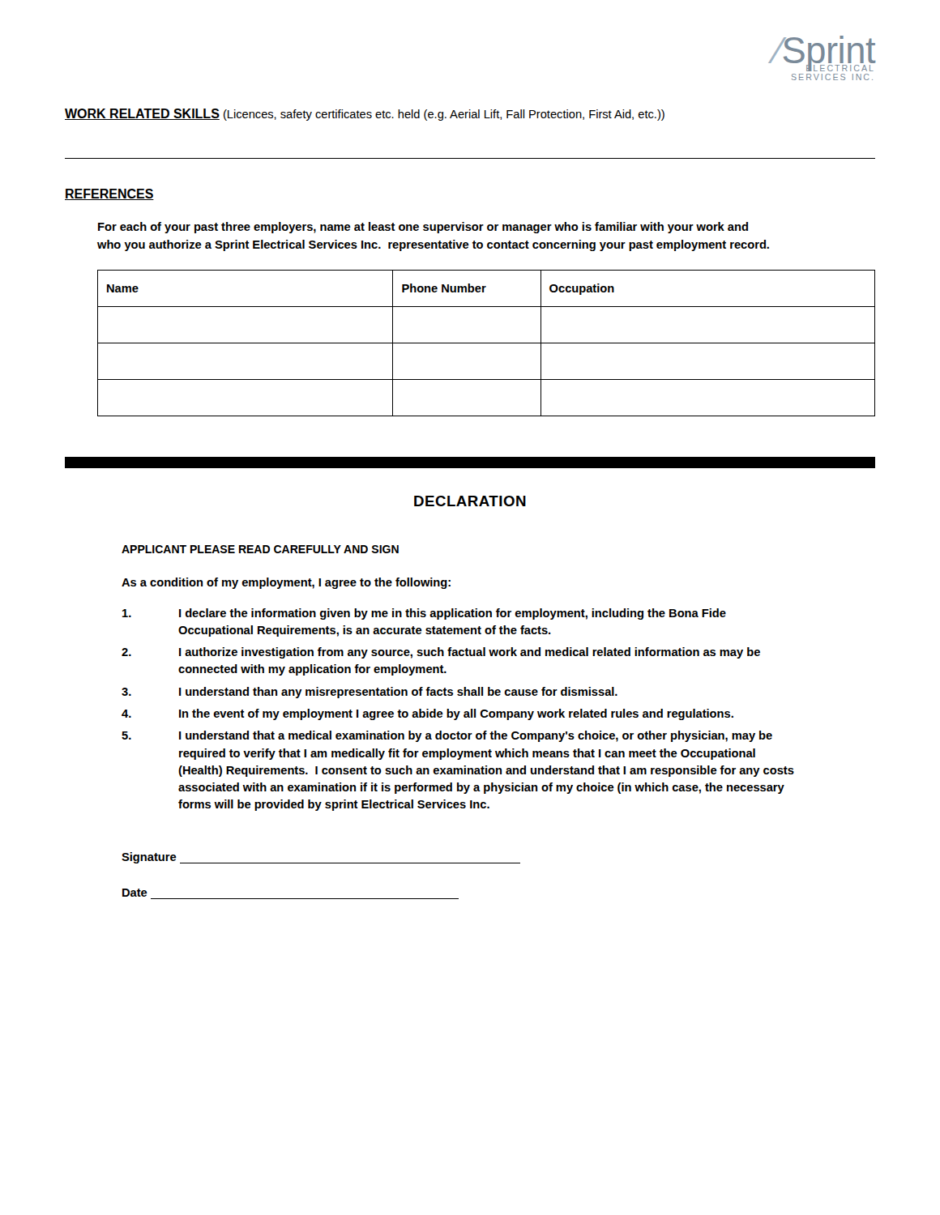⁄Sprint
ELECTRICAL
SERVICES INC.
WORK RELATED SKILLS (Licences, safety certificates etc. held (e.g. Aerial Lift, Fall Protection, First Aid, etc.))
REFERENCES
For each of your past three employers, name at least one supervisor or manager who is familiar with your work and who you authorize a Sprint Electrical Services Inc. representative to contact concerning your past employment record.
| Name | Phone Number | Occupation |
| --- | --- | --- |
DECLARATION
APPLICANT PLEASE READ CAREFULLY AND SIGN
As a condition of my employment, I agree to the following:
I declare the information given by me in this application for employment, including the Bona Fide Occupational Requirements, is an accurate statement of the facts.
I authorize investigation from any source, such factual work and medical related information as may be connected with my application for employment.
I understand than any misrepresentation of facts shall be cause for dismissal.
In the event of my employment I agree to abide by all Company work related rules and regulations.
I understand that a medical examination by a doctor of the Company's choice, or other physician, may be required to verify that I am medically fit for employment which means that I can meet the Occupational (Health) Requirements. I consent to such an examination and understand that I am responsible for any costs associated with an examination if it is performed by a physician of my choice (in which case, the necessary forms will be provided by sprint Electrical Services Inc.
Signature
Date